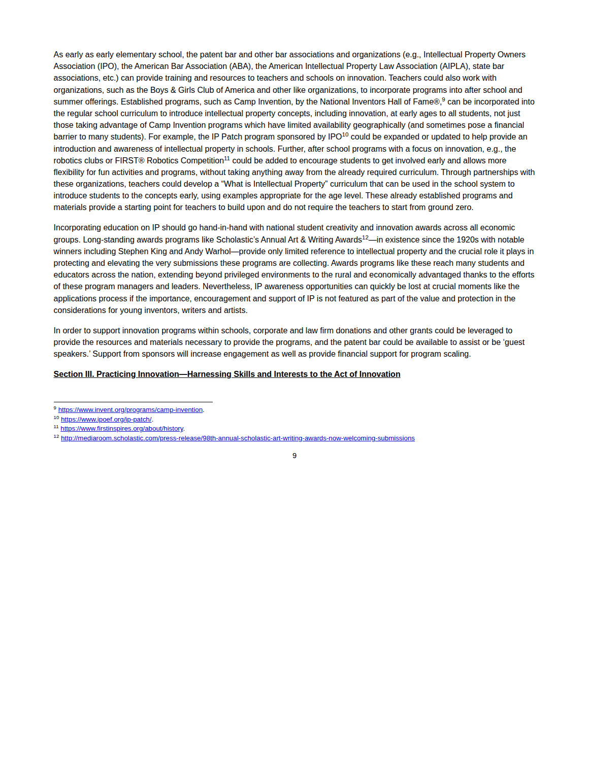As early as early elementary school, the patent bar and other bar associations and organizations (e.g., Intellectual Property Owners Association (IPO), the American Bar Association (ABA), the American Intellectual Property Law Association (AIPLA), state bar associations, etc.) can provide training and resources to teachers and schools on innovation. Teachers could also work with organizations, such as the Boys & Girls Club of America and other like organizations, to incorporate programs into after school and summer offerings. Established programs, such as Camp Invention, by the National Inventors Hall of Fame®,9 can be incorporated into the regular school curriculum to introduce intellectual property concepts, including innovation, at early ages to all students, not just those taking advantage of Camp Invention programs which have limited availability geographically (and sometimes pose a financial barrier to many students). For example, the IP Patch program sponsored by IPO10 could be expanded or updated to help provide an introduction and awareness of intellectual property in schools. Further, after school programs with a focus on innovation, e.g., the robotics clubs or FIRST® Robotics Competition11 could be added to encourage students to get involved early and allows more flexibility for fun activities and programs, without taking anything away from the already required curriculum. Through partnerships with these organizations, teachers could develop a “What is Intellectual Property” curriculum that can be used in the school system to introduce students to the concepts early, using examples appropriate for the age level. These already established programs and materials provide a starting point for teachers to build upon and do not require the teachers to start from ground zero.
Incorporating education on IP should go hand-in-hand with national student creativity and innovation awards across all economic groups. Long-standing awards programs like Scholastic’s Annual Art & Writing Awards12—in existence since the 1920s with notable winners including Stephen King and Andy Warhol—provide only limited reference to intellectual property and the crucial role it plays in protecting and elevating the very submissions these programs are collecting. Awards programs like these reach many students and educators across the nation, extending beyond privileged environments to the rural and economically advantaged thanks to the efforts of these program managers and leaders. Nevertheless, IP awareness opportunities can quickly be lost at crucial moments like the applications process if the importance, encouragement and support of IP is not featured as part of the value and protection in the considerations for young inventors, writers and artists.
In order to support innovation programs within schools, corporate and law firm donations and other grants could be leveraged to provide the resources and materials necessary to provide the programs, and the patent bar could be available to assist or be ‘guest speakers.’ Support from sponsors will increase engagement as well as provide financial support for program scaling.
Section III. Practicing Innovation—Harnessing Skills and Interests to the Act of Innovation
9 https://www.invent.org/programs/camp-invention.
10 https://www.ipoef.org/ip-patch/.
11 https://www.firstinspires.org/about/history.
12 http://mediaroom.scholastic.com/press-release/98th-annual-scholastic-art-writing-awards-now-welcoming-submissions
9